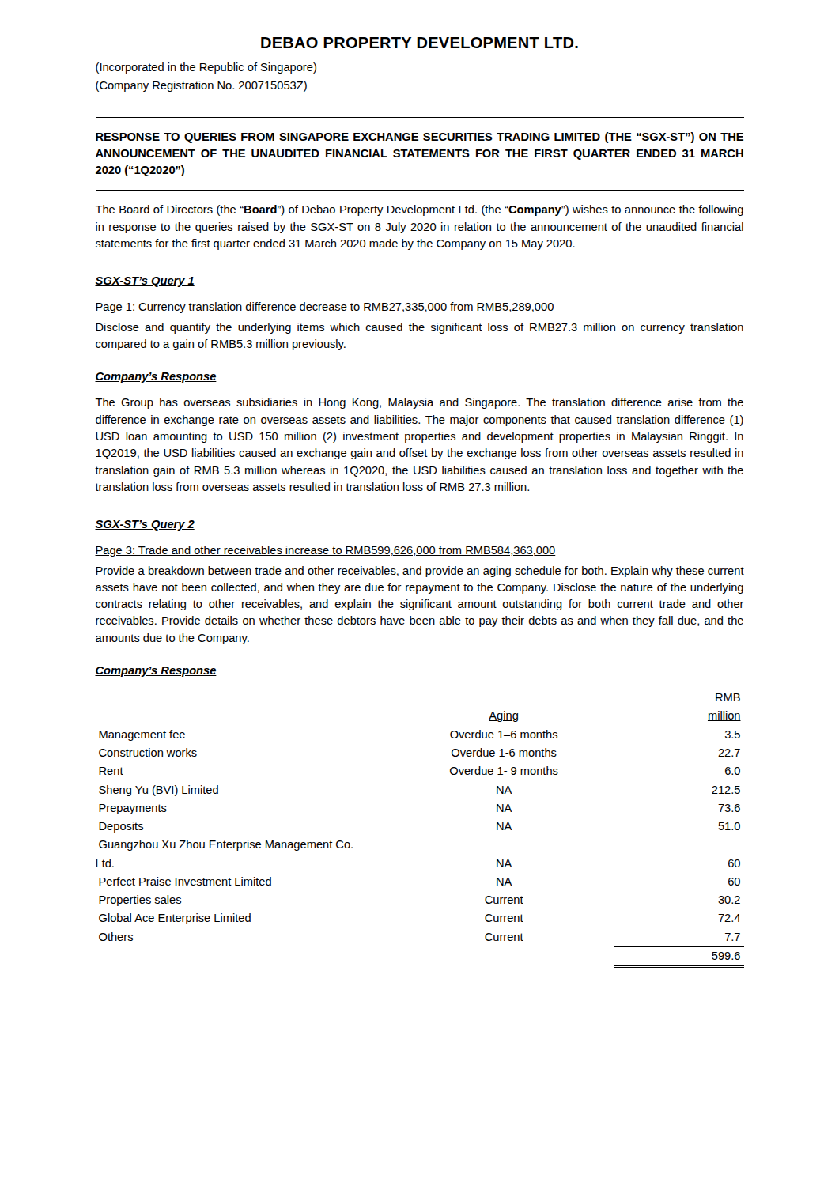DEBAO PROPERTY DEVELOPMENT LTD.
(Incorporated in the Republic of Singapore)
(Company Registration No. 200715053Z)
Response to queries from Singapore Exchange Securities Trading Limited (the “SGX-ST”) on the announcement of the unaudited financial statements for the first quarter ended 31 March 2020 (“1Q2020”)
The Board of Directors (the “Board”) of Debao Property Development Ltd. (the “Company”) wishes to announce the following in response to the queries raised by the SGX-ST on 8 July 2020 in relation to the announcement of the unaudited financial statements for the first quarter ended 31 March 2020 made by the Company on 15 May 2020.
SGX-ST’s Query 1
Page 1: Currency translation difference decrease to RMB27,335,000 from RMB5,289,000
Disclose and quantify the underlying items which caused the significant loss of RMB27.3 million on currency translation compared to a gain of RMB5.3 million previously.
Company’s Response
The Group has overseas subsidiaries in Hong Kong, Malaysia and Singapore. The translation difference arise from the difference in exchange rate on overseas assets and liabilities. The major components that caused translation difference (1) USD loan amounting to USD 150 million (2) investment properties and development properties in Malaysian Ringgit. In 1Q2019, the USD liabilities caused an exchange gain and offset by the exchange loss from other overseas assets resulted in translation gain of RMB 5.3 million whereas in 1Q2020, the USD liabilities caused an translation loss and together with the translation loss from overseas assets resulted in translation loss of RMB 27.3 million.
SGX-ST’s Query 2
Page 3: Trade and other receivables increase to RMB599,626,000 from RMB584,363,000
Provide a breakdown between trade and other receivables, and provide an aging schedule for both. Explain why these current assets have not been collected, and when they are due for repayment to the Company. Disclose the nature of the underlying contracts relating to other receivables, and explain the significant amount outstanding for both current trade and other receivables. Provide details on whether these debtors have been able to pay their debts as and when they fall due, and the amounts due to the Company.
Company’s Response
| | | RMB |
| --- | --- | --- |
| | Aging | million |
| Management fee | Overdue 1–6 months | 3.5 |
| Construction works | Overdue 1-6 months | 22.7 |
| Rent | Overdue 1- 9 months | 6.0 |
| Sheng Yu (BVI) Limited | NA | 212.5 |
| Prepayments | NA | 73.6 |
| Deposits | NA | 51.0 |
| Guangzhou Xu Zhou Enterprise Management Co. | | |
| Ltd. | NA | 60 |
| Perfect Praise Investment Limited | NA | 60 |
| Properties sales | Current | 30.2 |
| Global Ace Enterprise Limited | Current | 72.4 |
| Others | Current | 7.7 |
| | | 599.6 |